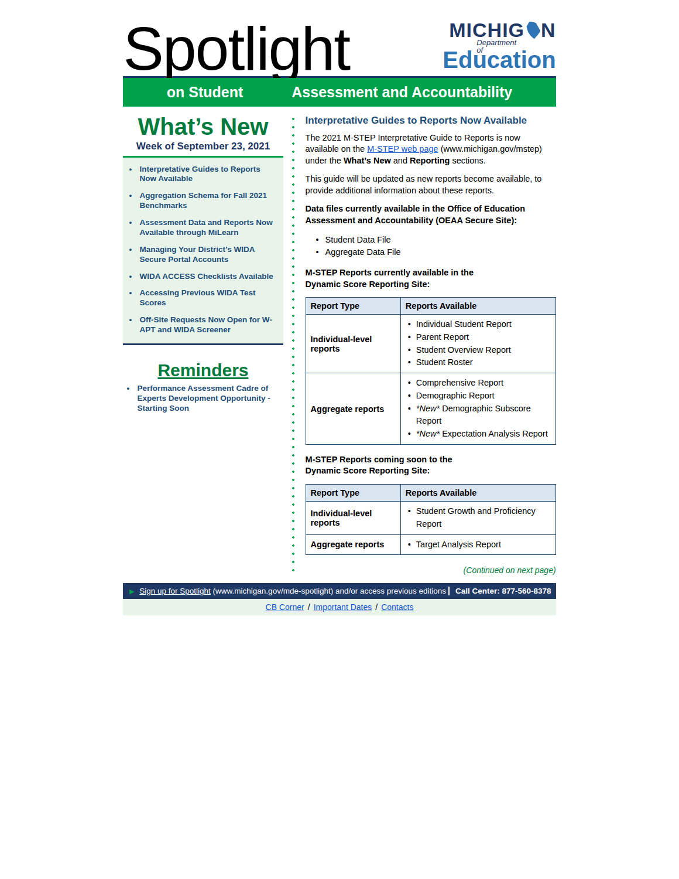Spotlight
MICHIG N Department
of Education
on Student Assessment and Accountability
What’s New
Week of September 23, 2021
Interpretative Guides to Reports Now Available
Aggregation Schema for Fall 2021 Benchmarks
Assessment Data and Reports Now Available through MiLearn
Managing Your District’s WIDA Secure Portal Accounts
WIDA ACCESS Checklists Available
Accessing Previous WIDA Test Scores
Off-Site Requests Now Open for W-APT and WIDA Screener
Reminders
Performance Assessment Cadre of Experts Development Opportunity - Starting Soon
Interpretative Guides to Reports Now Available
The 2021 M-STEP Interpretative Guide to Reports is now available on the M-STEP web page (www.michigan.gov/mstep) under the What’s New and Reporting sections.
This guide will be updated as new reports become available, to provide additional information about these reports.
Data files currently available in the Office of Education Assessment and Accountability (OEAA Secure Site):
Student Data File
Aggregate Data File
M-STEP Reports currently available in the
Dynamic Score Reporting Site:
| Report Type | Reports Available |
| --- | --- |
| Individual-level reports | Individual Student Report Parent Report Student Overview Report Student Roster |
| Aggregate reports | Comprehensive Report Demographic Report *New* Demographic Subscore Report *New* Expectation Analysis Report |
M-STEP Reports coming soon to the
Dynamic Score Reporting Site:
| Report Type | Reports Available |
| --- | --- |
| Individual-level reports | Student Growth and Proficiency Report |
| Aggregate reports | Target Analysis Report |
(Continued on next page)
► Sign up for Spotlight (www.michigan.gov/mde-spotlight) and/or access previous editions
Call Center: 877-560-8378
CB Corner/Important Dates/Contacts